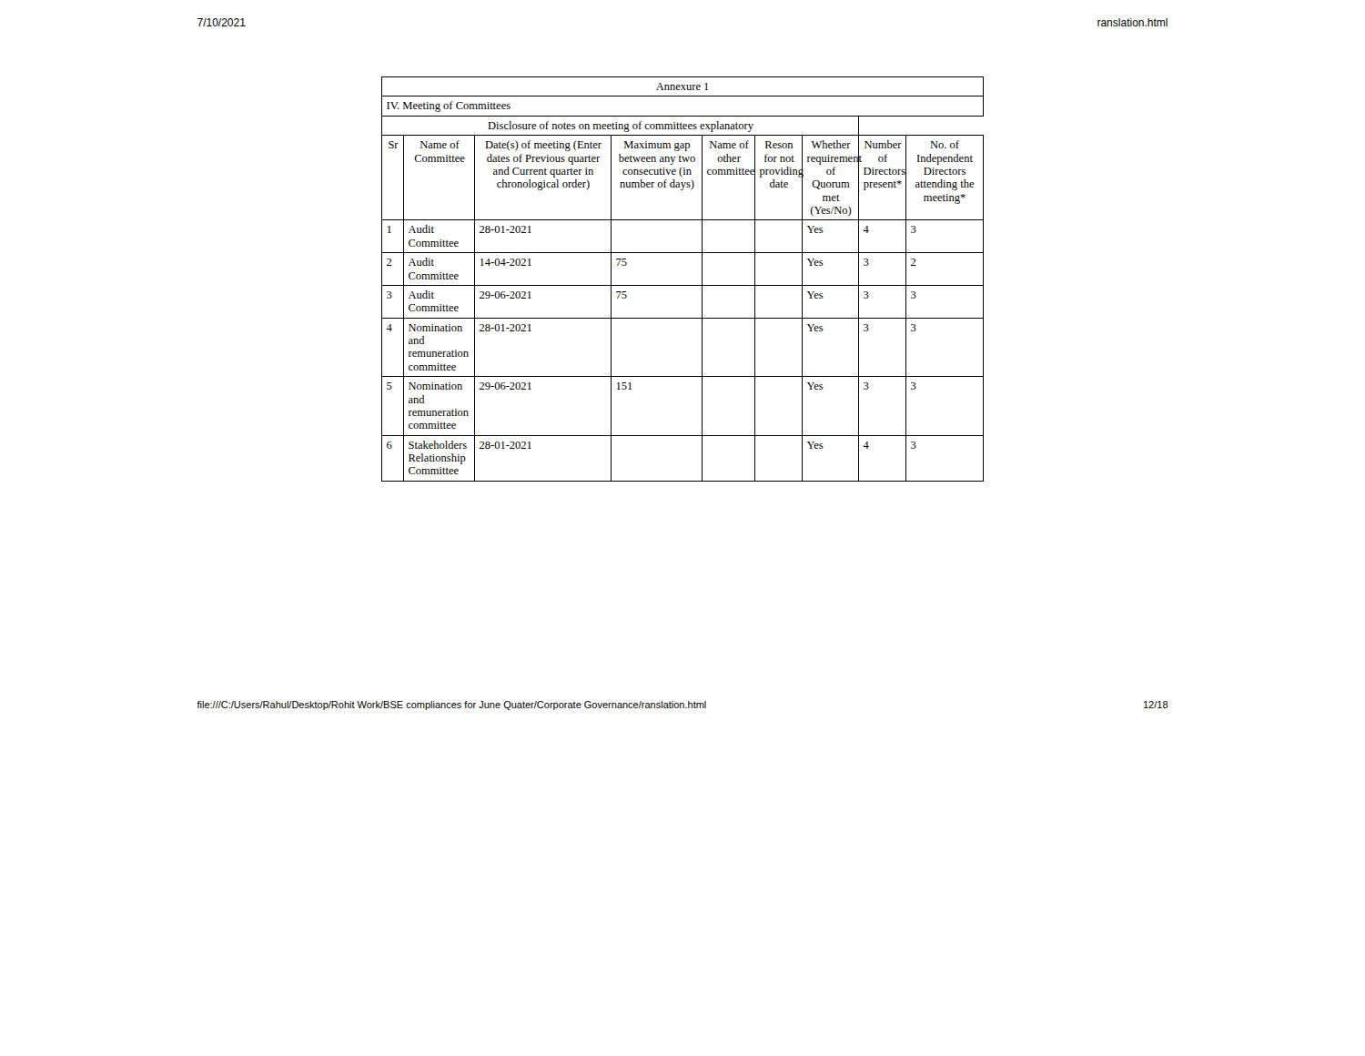7/10/2021
ranslation.html
| Annexure 1 |
| IV. Meeting of Committees |
| Disclosure of notes on meeting of committees explanatory | | |
| Sr | Name of Committee | Date(s) of meeting (Enter dates of Previous quarter and Current quarter in chronological order) | Maximum gap between any two consecutive (in number of days) | Name of other committee | Reson for not providing date | Whether requirement of Quorum met (Yes/No) | Number of Directors present* | No. of Independent Directors attending the meeting* |
| 1 | Audit Committee | 28-01-2021 | | | | Yes | 4 | 3 |
| 2 | Audit Committee | 14-04-2021 | 75 | | | Yes | 3 | 2 |
| 3 | Audit Committee | 29-06-2021 | 75 | | | Yes | 3 | 3 |
| 4 | Nomination and remuneration committee | 28-01-2021 | | | | Yes | 3 | 3 |
| 5 | Nomination and remuneration committee | 29-06-2021 | 151 | | | Yes | 3 | 3 |
| 6 | Stakeholders Relationship Committee | 28-01-2021 | | | | Yes | 4 | 3 |
file:///C:/Users/Rahul/Desktop/Rohit Work/BSE compliances for June Quater/Corporate Governance/ranslation.html
12/18